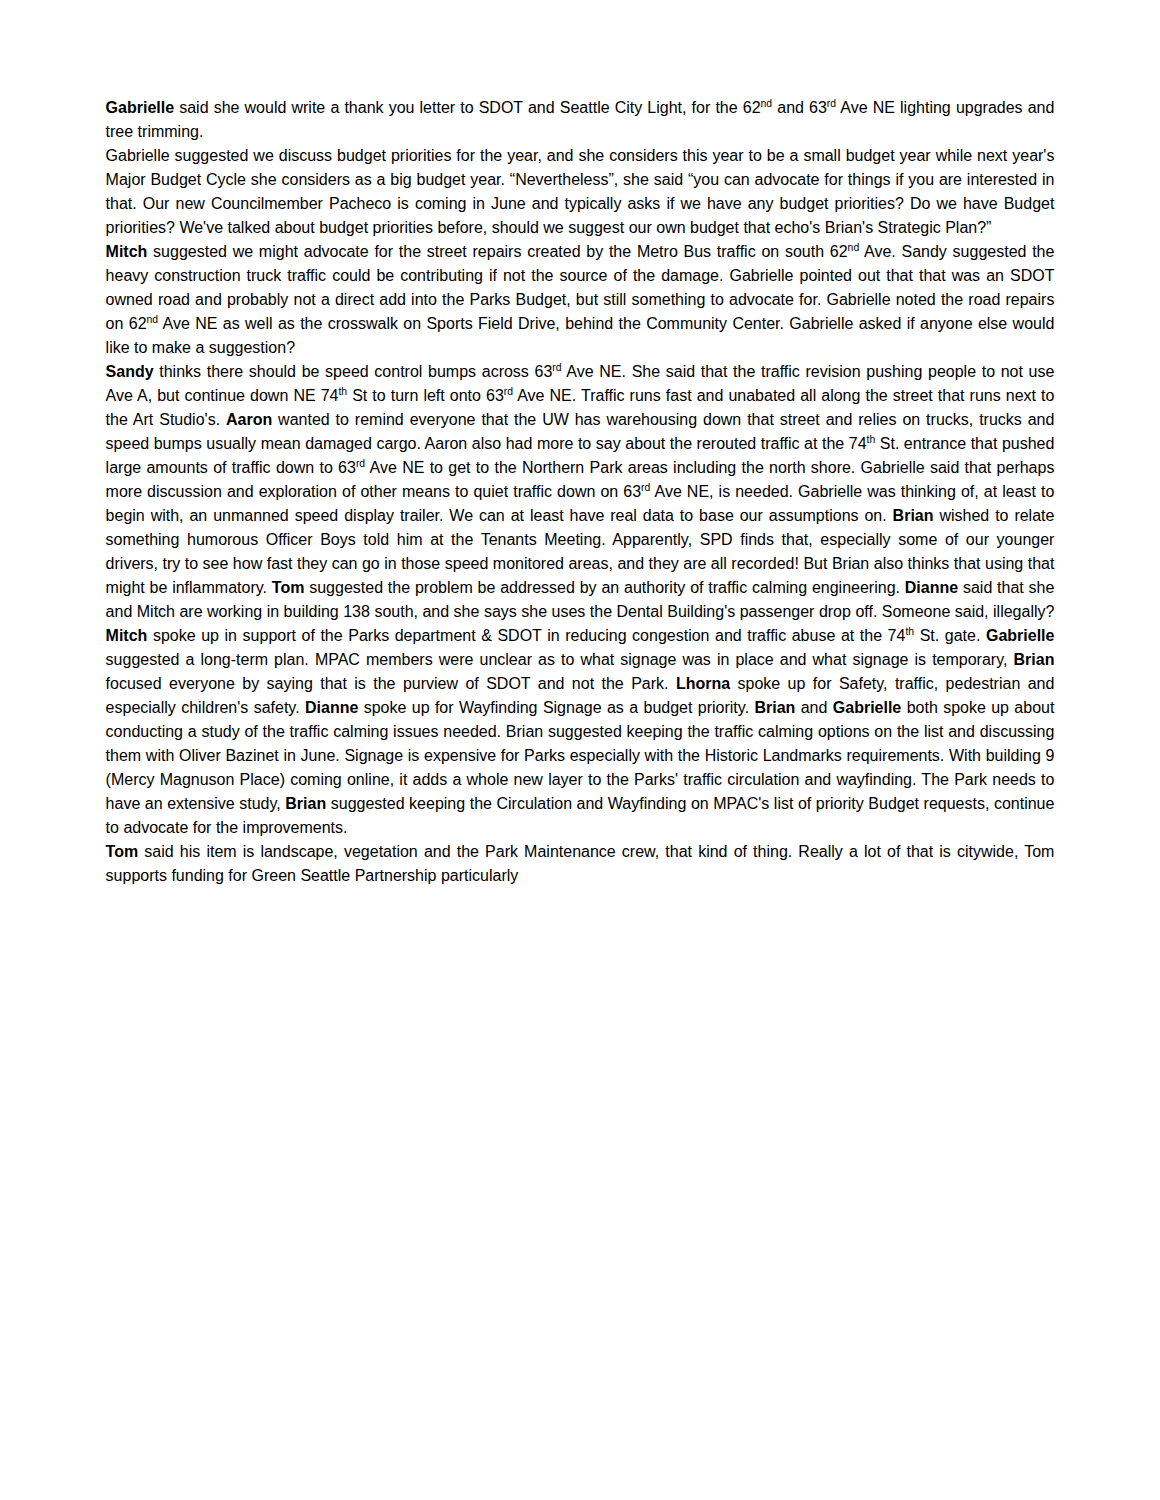Gabrielle said she would write a thank you letter to SDOT and Seattle City Light, for the 62nd and 63rd Ave NE lighting upgrades and tree trimming.
Gabrielle suggested we discuss budget priorities for the year, and she considers this year to be a small budget year while next year's Major Budget Cycle she considers as a big budget year. “Nevertheless”, she said “you can advocate for things if you are interested in that. Our new Councilmember Pacheco is coming in June and typically asks if we have any budget priorities? Do we have Budget priorities? We've talked about budget priorities before, should we suggest our own budget that echo's Brian's Strategic Plan?”
Mitch suggested we might advocate for the street repairs created by the Metro Bus traffic on south 62nd Ave. Sandy suggested the heavy construction truck traffic could be contributing if not the source of the damage. Gabrielle pointed out that that was an SDOT owned road and probably not a direct add into the Parks Budget, but still something to advocate for. Gabrielle noted the road repairs on 62nd Ave NE as well as the crosswalk on Sports Field Drive, behind the Community Center. Gabrielle asked if anyone else would like to make a suggestion?
Sandy thinks there should be speed control bumps across 63rd Ave NE. She said that the traffic revision pushing people to not use Ave A, but continue down NE 74th St to turn left onto 63rd Ave NE. Traffic runs fast and unabated all along the street that runs next to the Art Studio's. Aaron wanted to remind everyone that the UW has warehousing down that street and relies on trucks, trucks and speed bumps usually mean damaged cargo. Aaron also had more to say about the rerouted traffic at the 74th St. entrance that pushed large amounts of traffic down to 63rd Ave NE to get to the Northern Park areas including the north shore. Gabrielle said that perhaps more discussion and exploration of other means to quiet traffic down on 63rd Ave NE, is needed. Gabrielle was thinking of, at least to begin with, an unmanned speed display trailer. We can at least have real data to base our assumptions on. Brian wished to relate something humorous Officer Boys told him at the Tenants Meeting. Apparently, SPD finds that, especially some of our younger drivers, try to see how fast they can go in those speed monitored areas, and they are all recorded! But Brian also thinks that using that might be inflammatory. Tom suggested the problem be addressed by an authority of traffic calming engineering. Dianne said that she and Mitch are working in building 138 south, and she says she uses the Dental Building's passenger drop off. Someone said, illegally? Mitch spoke up in support of the Parks department & SDOT in reducing congestion and traffic abuse at the 74th St. gate. Gabrielle suggested a long-term plan. MPAC members were unclear as to what signage was in place and what signage is temporary, Brian focused everyone by saying that is the purview of SDOT and not the Park. Lhorna spoke up for Safety, traffic, pedestrian and especially children's safety. Dianne spoke up for Wayfinding Signage as a budget priority. Brian and Gabrielle both spoke up about conducting a study of the traffic calming issues needed. Brian suggested keeping the traffic calming options on the list and discussing them with Oliver Bazinet in June. Signage is expensive for Parks especially with the Historic Landmarks requirements. With building 9 (Mercy Magnuson Place) coming online, it adds a whole new layer to the Parks' traffic circulation and wayfinding. The Park needs to have an extensive study, Brian suggested keeping the Circulation and Wayfinding on MPAC's list of priority Budget requests, continue to advocate for the improvements.
Tom said his item is landscape, vegetation and the Park Maintenance crew, that kind of thing. Really a lot of that is citywide, Tom supports funding for Green Seattle Partnership particularly